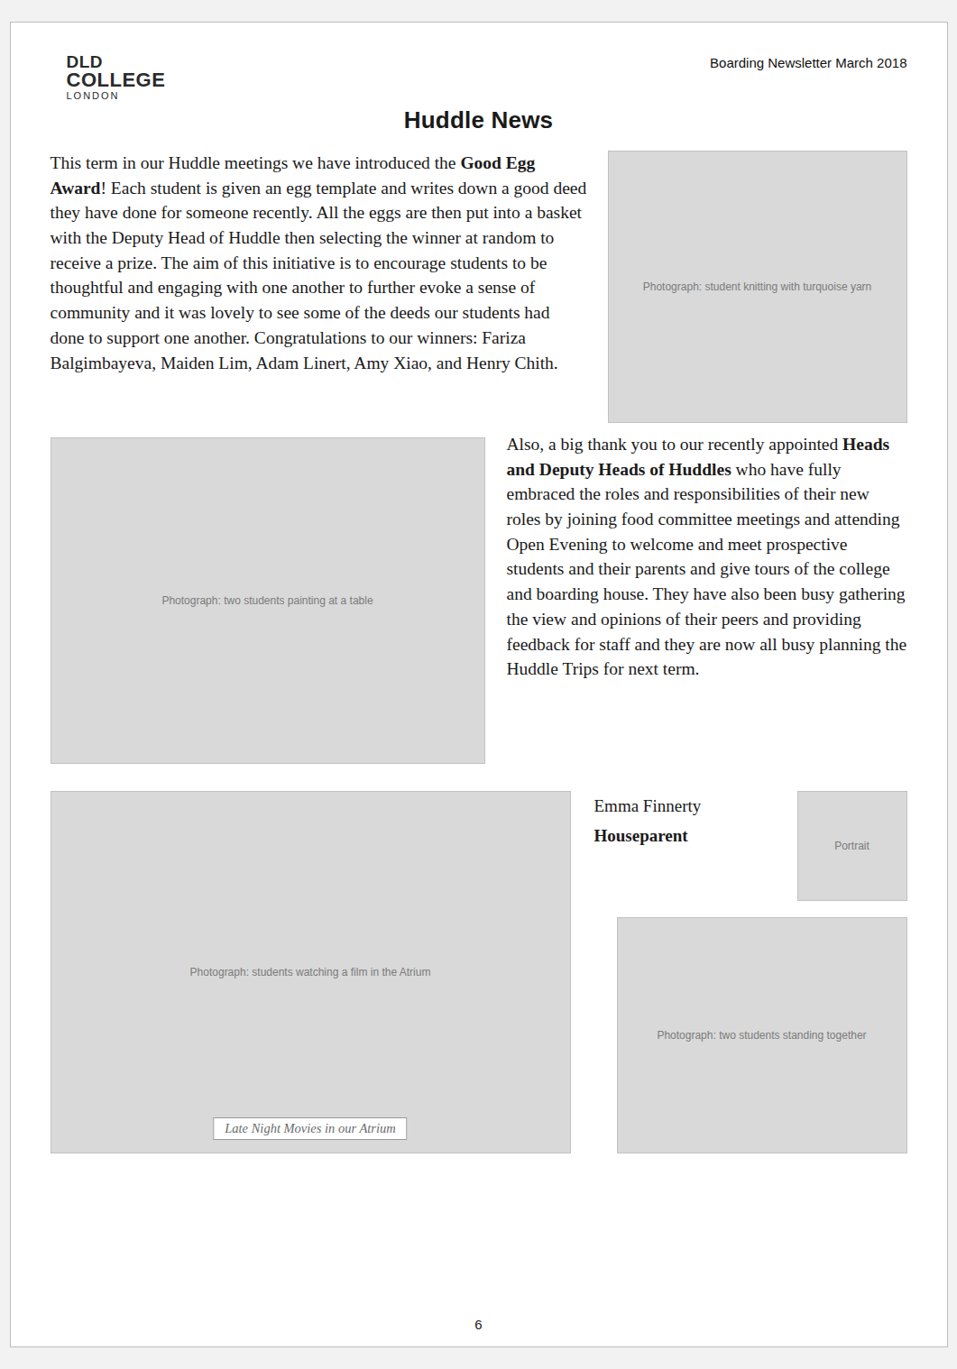DLD
COLLEGE
LONDON
Boarding Newsletter March 2018
Huddle News
Photograph: student knitting with turquoise yarn
This term in our Huddle meetings we have introduced the Good Egg Award! Each student is given an egg template and writes down a good deed they have done for someone recently. All the eggs are then put into a basket with the Deputy Head of Huddle then selecting the winner at random to receive a prize. The aim of this initiative is to encourage students to be thoughtful and engaging with one another to further evoke a sense of community and it was lovely to see some of the deeds our students had done to support one another. Congratulations to our winners: Fariza Balgimbayeva, Maiden Lim, Adam Linert, Amy Xiao, and Henry Chith.
Photograph: two students painting at a table
Also, a big thank you to our recently appointed Heads and Deputy Heads of Huddles who have fully embraced the roles and responsibilities of their new roles by joining food committee meetings and attending Open Evening to welcome and meet prospective students and their parents and give tours of the college and boarding house. They have also been busy gathering the view and opinions of their peers and providing feedback for staff and they are now all busy planning the Huddle Trips for next term.
Photograph: students watching a film in the Atrium
Late Night Movies in our Atrium
Emma Finnerty
Houseparent
Portrait
Photograph: two students standing together
6